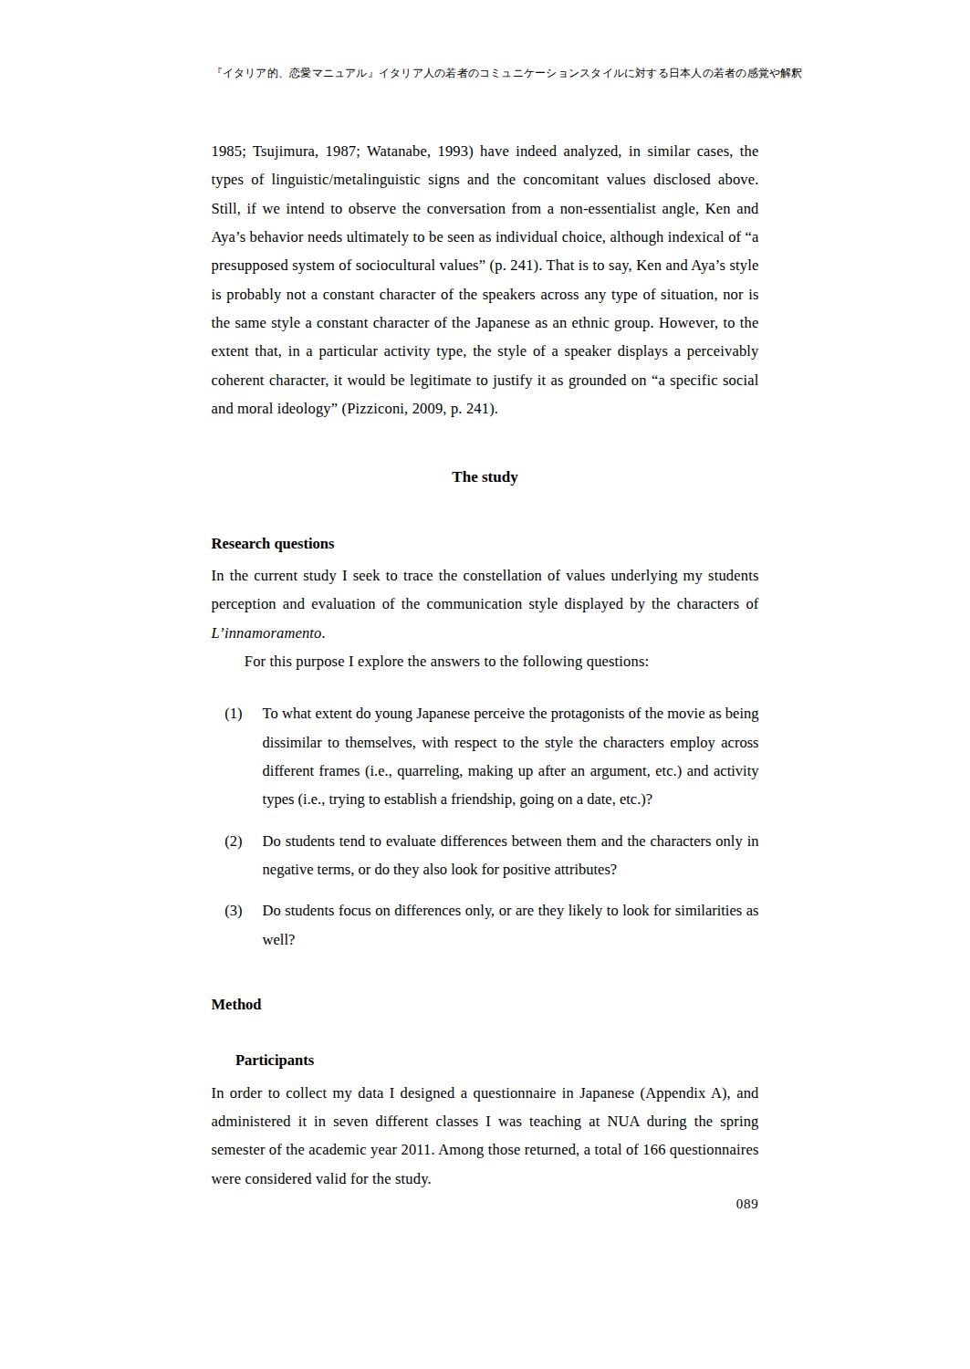『イタリア的、恋愛マニュアル』イタリア人の若者のコミュニケーションスタイルに対する日本人の若者の感覚や解釈
1985; Tsujimura, 1987; Watanabe, 1993) have indeed analyzed, in similar cases, the types of linguistic/metalinguistic signs and the concomitant values disclosed above. Still, if we intend to observe the conversation from a non-essentialist angle, Ken and Aya’s behavior needs ultimately to be seen as individual choice, although indexical of “a presupposed system of sociocultural values” (p. 241). That is to say, Ken and Aya’s style is probably not a constant character of the speakers across any type of situation, nor is the same style a constant character of the Japanese as an ethnic group. However, to the extent that, in a particular activity type, the style of a speaker displays a perceivably coherent character, it would be legitimate to justify it as grounded on “a specific social and moral ideology” (Pizziconi, 2009, p. 241).
The study
Research questions
In the current study I seek to trace the constellation of values underlying my students perception and evaluation of the communication style displayed by the characters of L’innamoramento.
For this purpose I explore the answers to the following questions:
(1) To what extent do young Japanese perceive the protagonists of the movie as being dissimilar to themselves, with respect to the style the characters employ across different frames (i.e., quarreling, making up after an argument, etc.) and activity types (i.e., trying to establish a friendship, going on a date, etc.)?
(2) Do students tend to evaluate differences between them and the characters only in negative terms, or do they also look for positive attributes?
(3) Do students focus on differences only, or are they likely to look for similarities as well?
Method
Participants
In order to collect my data I designed a questionnaire in Japanese (Appendix A), and administered it in seven different classes I was teaching at NUA during the spring semester of the academic year 2011. Among those returned, a total of 166 questionnaires were considered valid for the study.
089